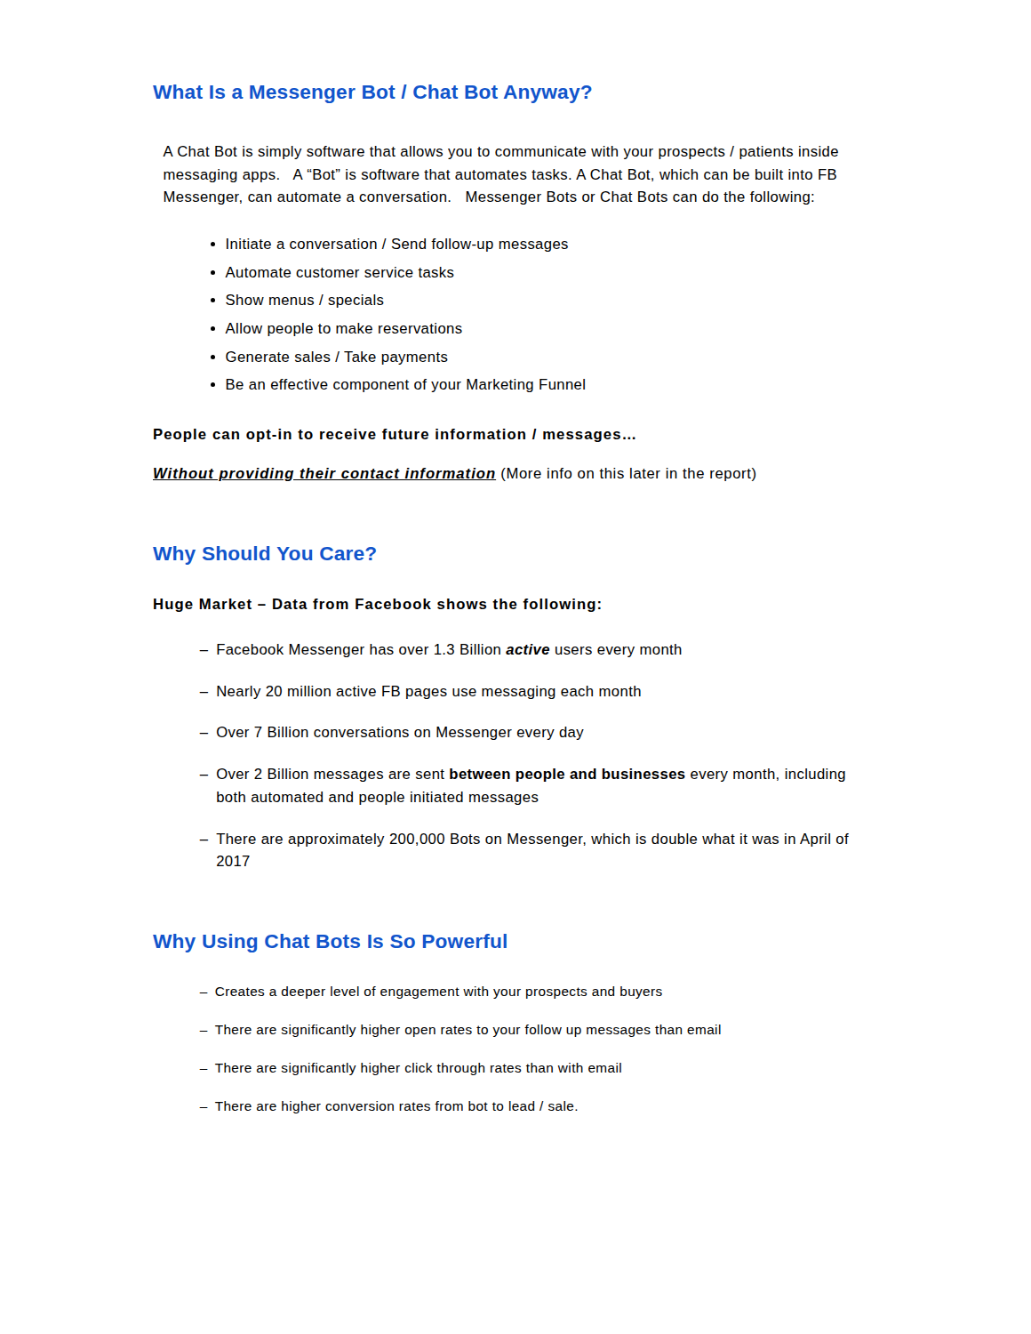What Is a Messenger Bot / Chat Bot Anyway?
A Chat Bot is simply software that allows you to communicate with your prospects / patients inside messaging apps. A “Bot” is software that automates tasks. A Chat Bot, which can be built into FB Messenger, can automate a conversation. Messenger Bots or Chat Bots can do the following:
Initiate a conversation / Send follow-up messages
Automate customer service tasks
Show menus / specials
Allow people to make reservations
Generate sales / Take payments
Be an effective component of your Marketing Funnel
People can opt-in to receive future information / messages…
Without providing their contact information (More info on this later in the report)
Why Should You Care?
Huge Market – Data from Facebook shows the following:
Facebook Messenger has over 1.3 Billion active users every month
Nearly 20 million active FB pages use messaging each month
Over 7 Billion conversations on Messenger every day
Over 2 Billion messages are sent between people and businesses every month, including both automated and people initiated messages
There are approximately 200,000 Bots on Messenger, which is double what it was in April of 2017
Why Using Chat Bots Is So Powerful
Creates a deeper level of engagement with your prospects and buyers
There are significantly higher open rates to your follow up messages than email
There are significantly higher click through rates than with email
There are higher conversion rates from bot to lead / sale.